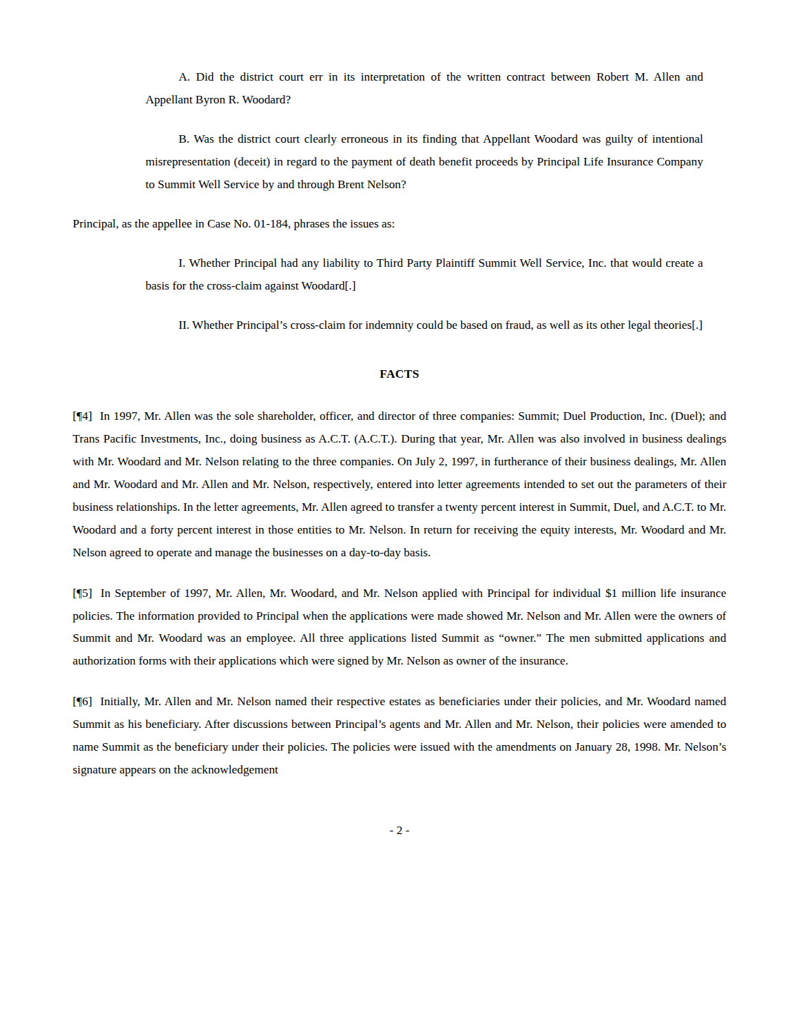A. Did the district court err in its interpretation of the written contract between Robert M. Allen and Appellant Byron R. Woodard?
B. Was the district court clearly erroneous in its finding that Appellant Woodard was guilty of intentional misrepresentation (deceit) in regard to the payment of death benefit proceeds by Principal Life Insurance Company to Summit Well Service by and through Brent Nelson?
Principal, as the appellee in Case No. 01-184, phrases the issues as:
I. Whether Principal had any liability to Third Party Plaintiff Summit Well Service, Inc. that would create a basis for the cross-claim against Woodard[.]
II. Whether Principal’s cross-claim for indemnity could be based on fraud, as well as its other legal theories[.]
FACTS
[¶4] In 1997, Mr. Allen was the sole shareholder, officer, and director of three companies: Summit; Duel Production, Inc. (Duel); and Trans Pacific Investments, Inc., doing business as A.C.T. (A.C.T.). During that year, Mr. Allen was also involved in business dealings with Mr. Woodard and Mr. Nelson relating to the three companies. On July 2, 1997, in furtherance of their business dealings, Mr. Allen and Mr. Woodard and Mr. Allen and Mr. Nelson, respectively, entered into letter agreements intended to set out the parameters of their business relationships. In the letter agreements, Mr. Allen agreed to transfer a twenty percent interest in Summit, Duel, and A.C.T. to Mr. Woodard and a forty percent interest in those entities to Mr. Nelson. In return for receiving the equity interests, Mr. Woodard and Mr. Nelson agreed to operate and manage the businesses on a day-to-day basis.
[¶5] In September of 1997, Mr. Allen, Mr. Woodard, and Mr. Nelson applied with Principal for individual $1 million life insurance policies. The information provided to Principal when the applications were made showed Mr. Nelson and Mr. Allen were the owners of Summit and Mr. Woodard was an employee. All three applications listed Summit as “owner.” The men submitted applications and authorization forms with their applications which were signed by Mr. Nelson as owner of the insurance.
[¶6] Initially, Mr. Allen and Mr. Nelson named their respective estates as beneficiaries under their policies, and Mr. Woodard named Summit as his beneficiary. After discussions between Principal’s agents and Mr. Allen and Mr. Nelson, their policies were amended to name Summit as the beneficiary under their policies. The policies were issued with the amendments on January 28, 1998. Mr. Nelson’s signature appears on the acknowledgement
- 2 -